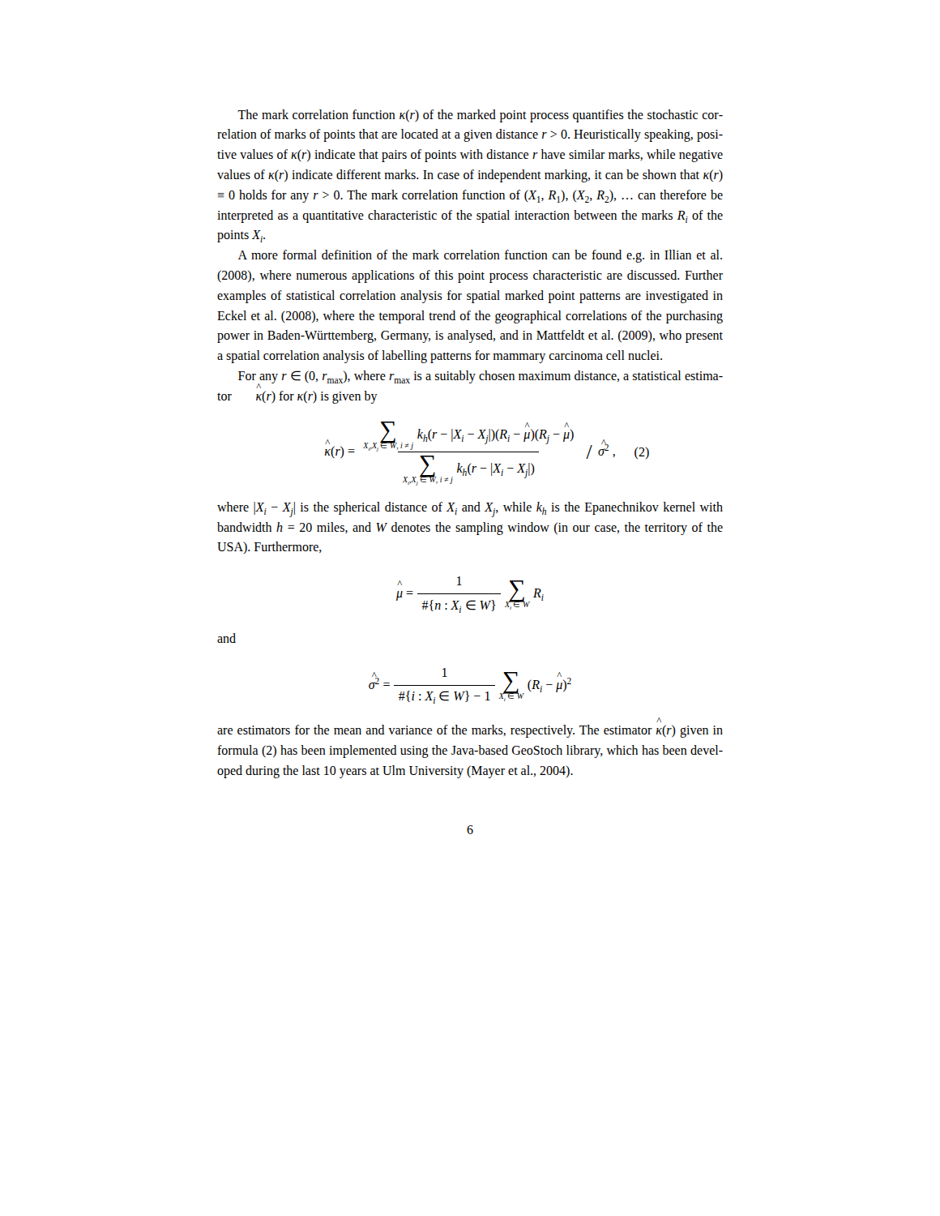The mark correlation function κ(r) of the marked point process quantifies the stochastic correlation of marks of points that are located at a given distance r > 0. Heuristically speaking, positive values of κ(r) indicate that pairs of points with distance r have similar marks, while negative values of κ(r) indicate different marks. In case of independent marking, it can be shown that κ(r) ≡ 0 holds for any r > 0. The mark correlation function of (X1, R1), (X2, R2), … can therefore be interpreted as a quantitative characteristic of the spatial interaction between the marks Ri of the points Xi.
A more formal definition of the mark correlation function can be found e.g. in Illian et al. (2008), where numerous applications of this point process characteristic are discussed. Further examples of statistical correlation analysis for spatial marked point patterns are investigated in Eckel et al. (2008), where the temporal trend of the geographical correlations of the purchasing power in Baden-Württemberg, Germany, is analysed, and in Mattfeldt et al. (2009), who present a spatial correlation analysis of labelling patterns for mammary carcinoma cell nuclei.
For any r ∈ (0, rmax), where rmax is a suitably chosen maximum distance, a statistical estimator ^κ(r) for κ(r) is given by
^κ(r) = ∑ Xi,Xj ∈ W, i ≠ j kh(r − |Xi − Xj|)(Ri − ^μ)(Rj − ^μ) ∑ Xi,Xj ∈ W, i ≠ j kh(r − |Xi − Xj|) / ^σ2 , (2)
where |Xi − Xj| is the spherical distance of Xi and Xj, while kh is the Epanechnikov kernel with bandwidth h = 20 miles, and W denotes the sampling window (in our case, the territory of the USA). Furthermore,
^μ = 1 #{n : Xi ∈ W} ∑ Xi ∈ W Ri
and
^σ2 = 1 #{i : Xi ∈ W} − 1 ∑ Xi ∈ W (Ri − ^μ)2
are estimators for the mean and variance of the marks, respectively. The estimator ^κ(r) given in formula (2) has been implemented using the Java-based GeoStoch library, which has been developed during the last 10 years at Ulm University (Mayer et al., 2004).
6